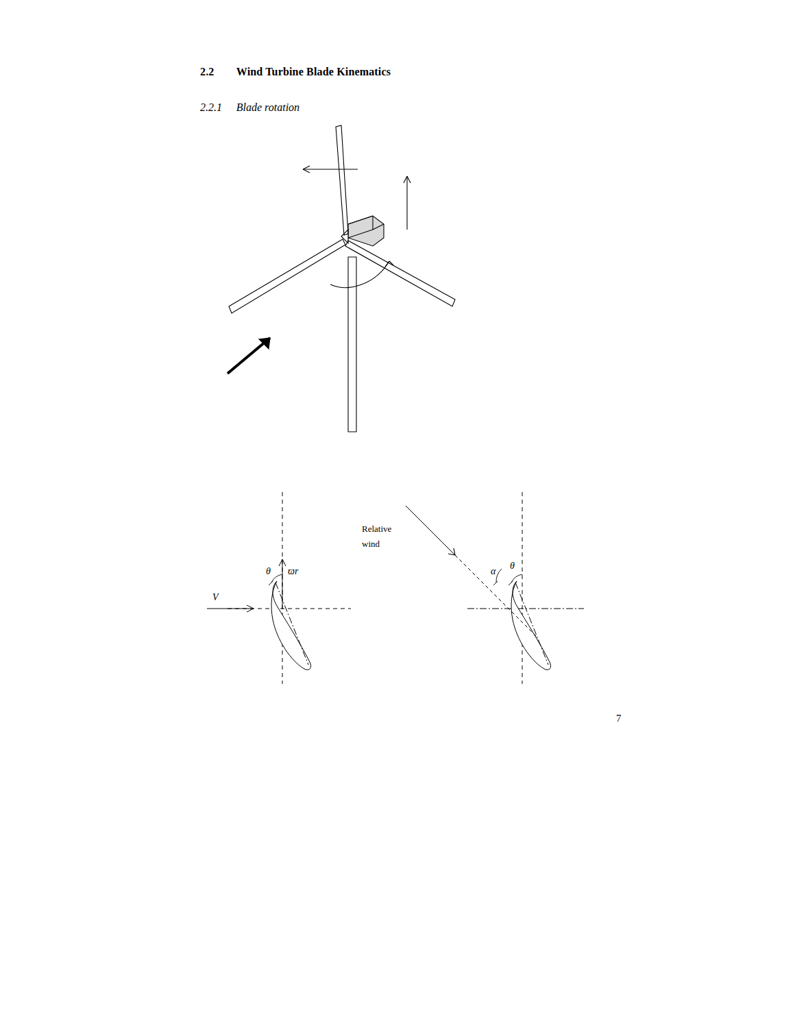2.2 Wind Turbine Blade Kinematics
2.2.1 Blade rotation
θ ϖr V Relative wind α θ
7